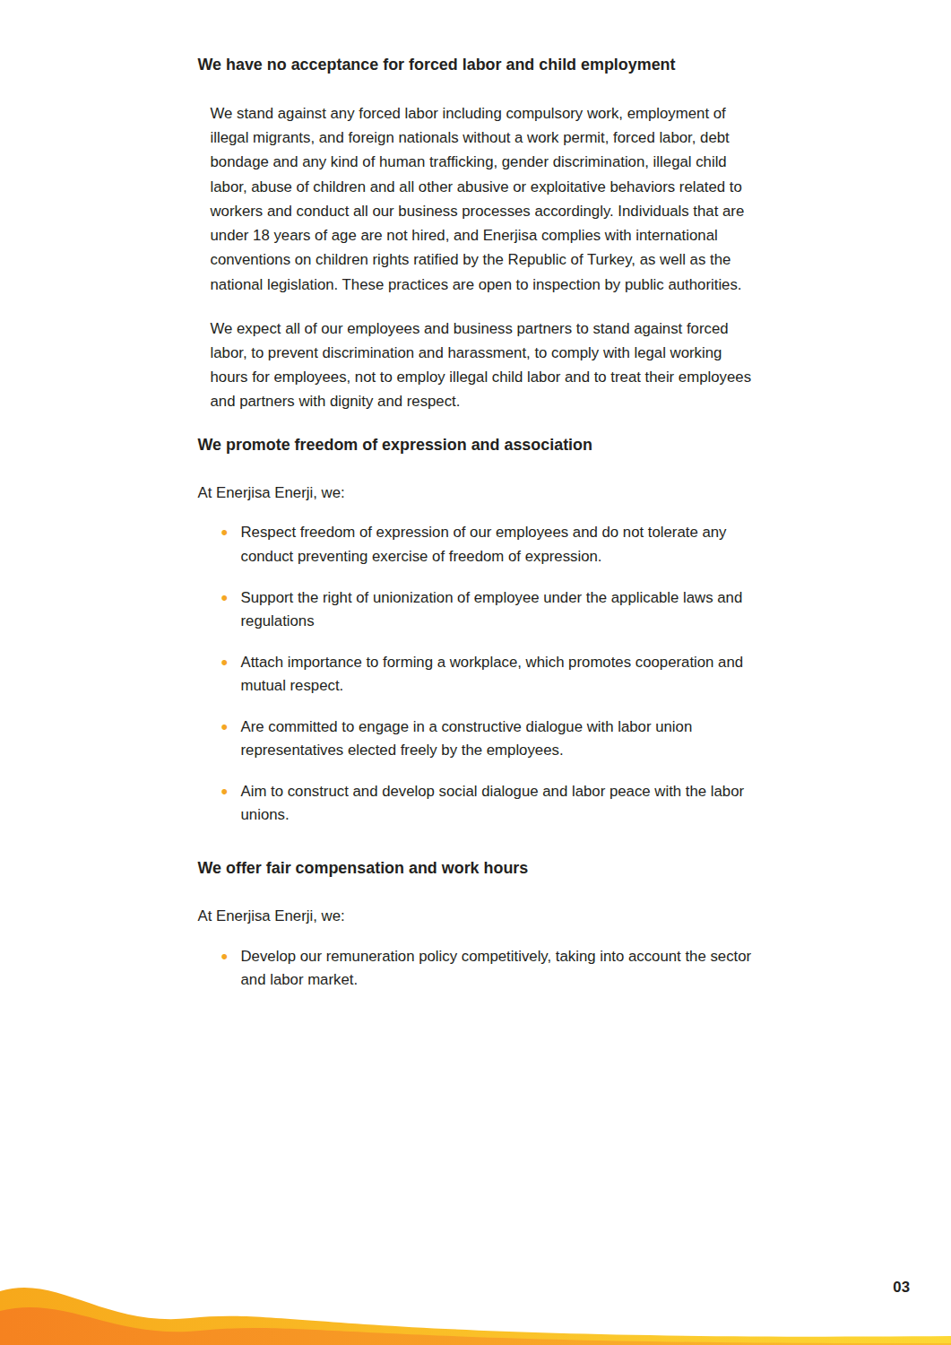We have no acceptance for forced labor and child employment
We stand against any forced labor including compulsory work, employment of illegal migrants, and foreign nationals without a work permit, forced labor, debt bondage and any kind of human trafficking, gender discrimination, illegal child labor, abuse of children and all other abusive or exploitative behaviors related to workers and conduct all our business processes accordingly. Individuals that are under 18 years of age are not hired, and Enerjisa complies with international conventions on children rights ratified by the Republic of Turkey, as well as the national legislation. These practices are open to inspection by public authorities.
We expect all of our employees and business partners to stand against forced labor, to prevent discrimination and harassment, to comply with legal working hours for employees, not to employ illegal child labor and to treat their employees and partners with dignity and respect.
We promote freedom of expression and association
At Enerjisa Enerji, we:
Respect freedom of expression of our employees and do not tolerate any conduct preventing exercise of freedom of expression.
Support the right of unionization of employee under the applicable laws and regulations
Attach importance to forming a workplace, which promotes cooperation and mutual respect.
Are committed to engage in a constructive dialogue with labor union representatives elected freely by the employees.
Aim to construct and develop social dialogue and labor peace with the labor unions.
We offer fair compensation and work hours
At Enerjisa Enerji, we:
Develop our remuneration policy competitively, taking into account the sector and labor market.
03